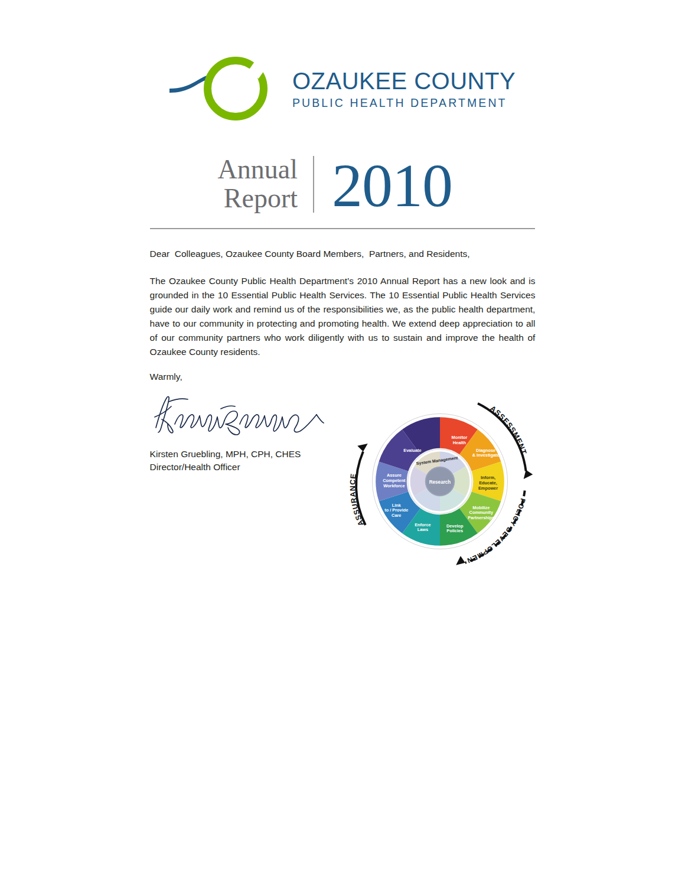OZAUKEE COUNTY
PUBLIC HEALTH DEPARTMENT
Annual Report
2010
Dear Colleagues, Ozaukee County Board Members, Partners, and Residents,
The Ozaukee County Public Health Department’s 2010 Annual Report has a new look and is grounded in the 10 Essential Public Health Services. The 10 Essential Public Health Services guide our daily work and remind us of the responsibilities we, as the public health department, have to our community in protecting and promoting health. We extend deep appreciation to all of our community partners who work diligently with us to sustain and improve the health of Ozaukee County residents.
Warmly,
Kirsten Gruebling, MPH, CPH, CHES
Director/Health Officer
ASSESSMENT POLICY DEVELOPMENT ASSURANCE Monitor Health Diagnose & Investigate Inform, Educate, Empower Mobilize Community Partnerships Develop Policies Enforce Laws Link to / Provide Care Assure Competent Workforce Evaluate System Management Research